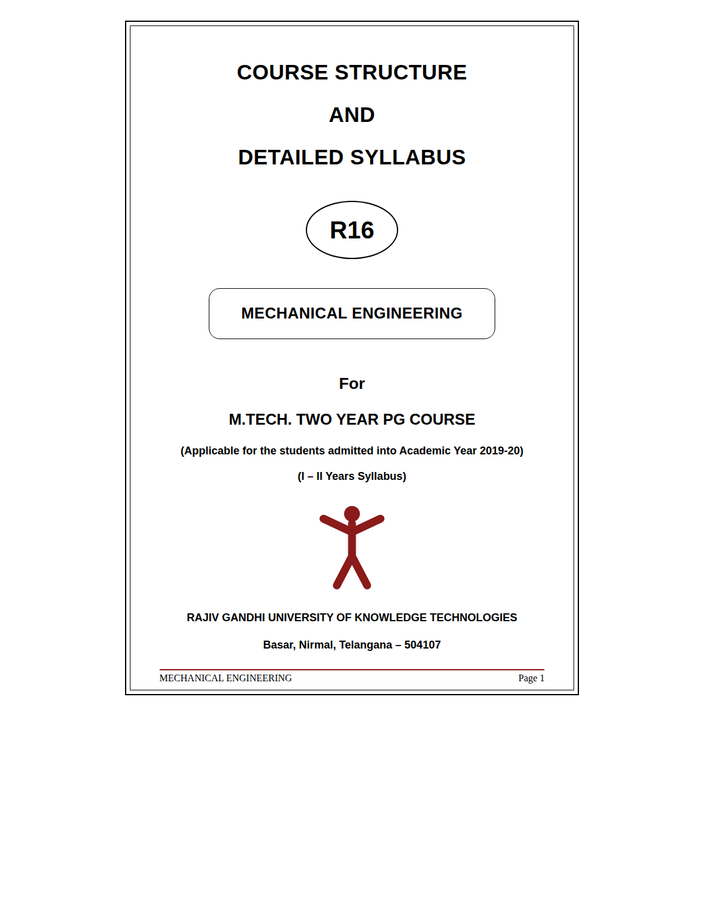COURSE STRUCTURE
AND
DETAILED SYLLABUS
R16
MECHANICAL ENGINEERING
For
M.TECH. TWO YEAR PG COURSE
(Applicable for the students admitted into Academic Year 2019-20)
(I – II Years Syllabus)
RGUKT logo
RAJIV GANDHI UNIVERSITY OF KNOWLEDGE TECHNOLOGIES
Basar, Nirmal, Telangana – 504107
MECHANICAL ENGINEERING Page 1